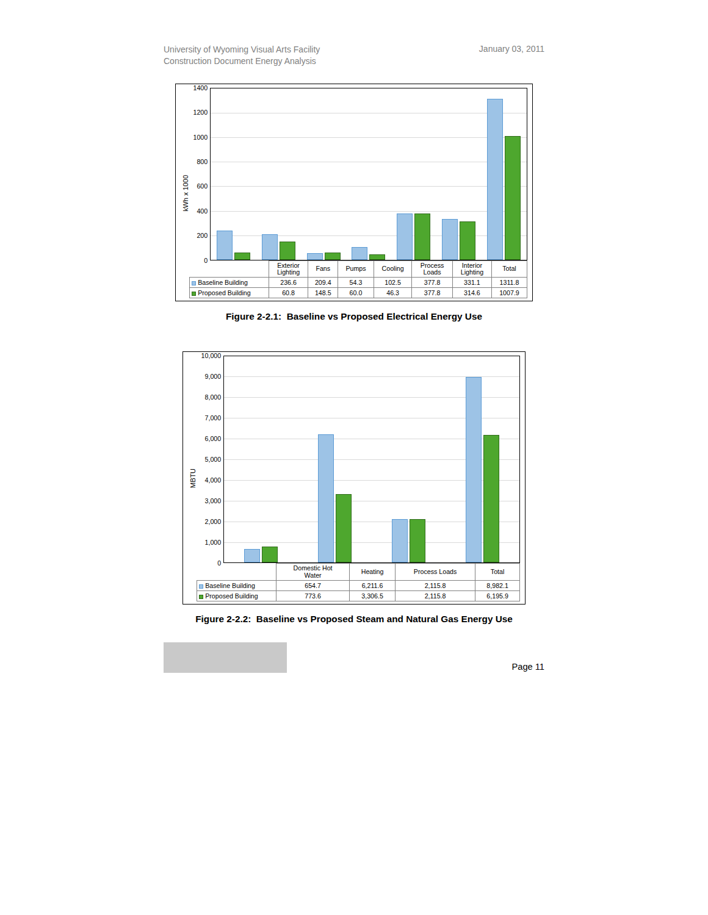University of Wyoming Visual Arts Facility
Construction Document Energy Analysis
January 03, 2011
kWh x 1000
1400 1200 1000 800 600 400 200 0
| | Exterior Lighting | Fans | Pumps | Cooling | Process Loads | Interior Lighting | Total |
| Baseline Building | 236.6 | 209.4 | 54.3 | 102.5 | 377.8 | 331.1 | 1311.8 |
| Proposed Building | 60.8 | 148.5 | 60.0 | 46.3 | 377.8 | 314.6 | 1007.9 |
Figure 2-2.1: Baseline vs Proposed Electrical Energy Use
MBTU
10,000 9,000 8,000 7,000 6,000 5,000 4,000 3,000 2,000 1,000 0
| | Domestic Hot Water | Heating | Process Loads | Total |
| Baseline Building | 654.7 | 6,211.6 | 2,115.8 | 8,982.1 |
| Proposed Building | 773.6 | 3,306.5 | 2,115.8 | 6,195.9 |
Figure 2-2.2: Baseline vs Proposed Steam and Natural Gas Energy Use
Page 11